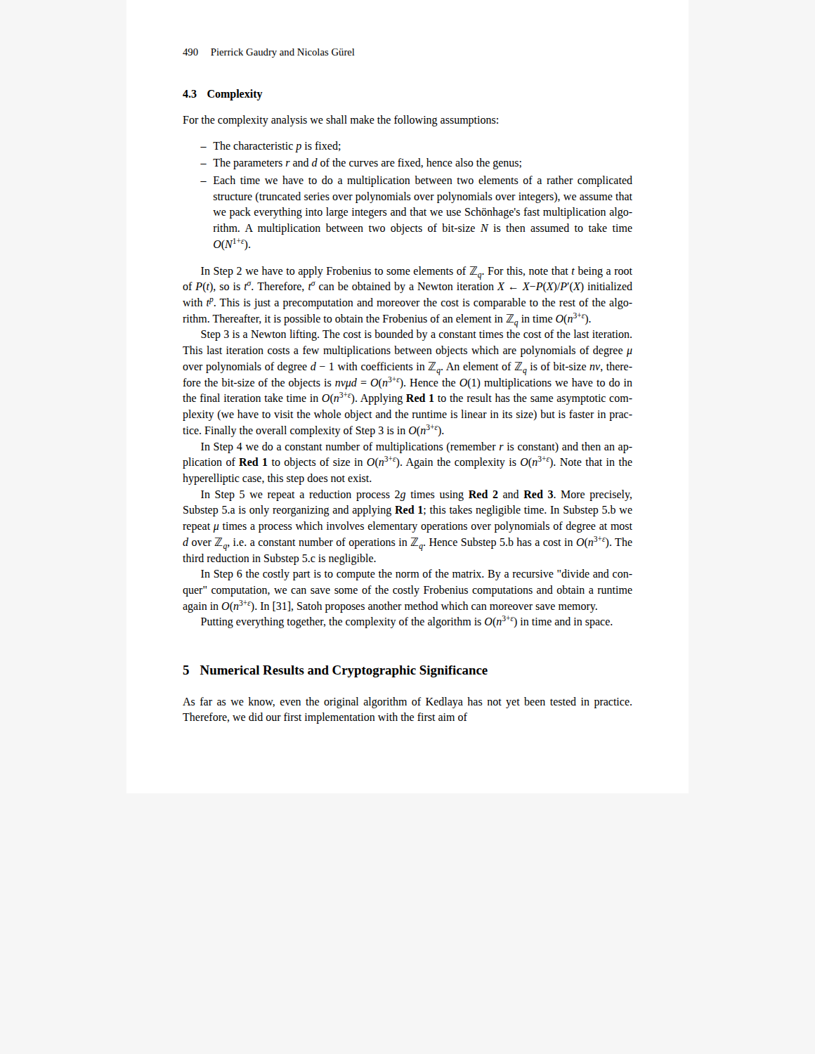490 Pierrick Gaudry and Nicolas Gürel
4.3 Complexity
For the complexity analysis we shall make the following assumptions:
The characteristic p is fixed;
The parameters r and d of the curves are fixed, hence also the genus;
Each time we have to do a multiplication between two elements of a rather complicated structure (truncated series over polynomials over polynomials over integers), we assume that we pack everything into large integers and that we use Schönhage's fast multiplication algorithm. A multiplication between two objects of bit-size N is then assumed to take time O(N1+ε).
In Step 2 we have to apply Frobenius to some elements of ℤq. For this, note that t being a root of P(t), so is tσ. Therefore, tσ can be obtained by a Newton iteration X ← X−P(X)/P′(X) initialized with tp. This is just a precomputation and moreover the cost is comparable to the rest of the algorithm. Thereafter, it is possible to obtain the Frobenius of an element in ℤq in time O(n3+ε).
Step 3 is a Newton lifting. The cost is bounded by a constant times the cost of the last iteration. This last iteration costs a few multiplications between objects which are polynomials of degree μ over polynomials of degree d − 1 with coefficients in ℤq. An element of ℤq is of bit-size nν, therefore the bit-size of the objects is nνμd = O(n3+ε). Hence the O(1) multiplications we have to do in the final iteration take time in O(n3+ε). Applying Red 1 to the result has the same asymptotic complexity (we have to visit the whole object and the runtime is linear in its size) but is faster in practice. Finally the overall complexity of Step 3 is in O(n3+ε).
In Step 4 we do a constant number of multiplications (remember r is constant) and then an application of Red 1 to objects of size in O(n3+ε). Again the complexity is O(n3+ε). Note that in the hyperelliptic case, this step does not exist.
In Step 5 we repeat a reduction process 2g times using Red 2 and Red 3. More precisely, Substep 5.a is only reorganizing and applying Red 1; this takes negligible time. In Substep 5.b we repeat μ times a process which involves elementary operations over polynomials of degree at most d over ℤq, i.e. a constant number of operations in ℤq. Hence Substep 5.b has a cost in O(n3+ε). The third reduction in Substep 5.c is negligible.
In Step 6 the costly part is to compute the norm of the matrix. By a recursive "divide and conquer" computation, we can save some of the costly Frobenius computations and obtain a runtime again in O(n3+ε). In [31], Satoh proposes another method which can moreover save memory.
Putting everything together, the complexity of the algorithm is O(n3+ε) in time and in space.
5 Numerical Results and Cryptographic Significance
As far as we know, even the original algorithm of Kedlaya has not yet been tested in practice. Therefore, we did our first implementation with the first aim of